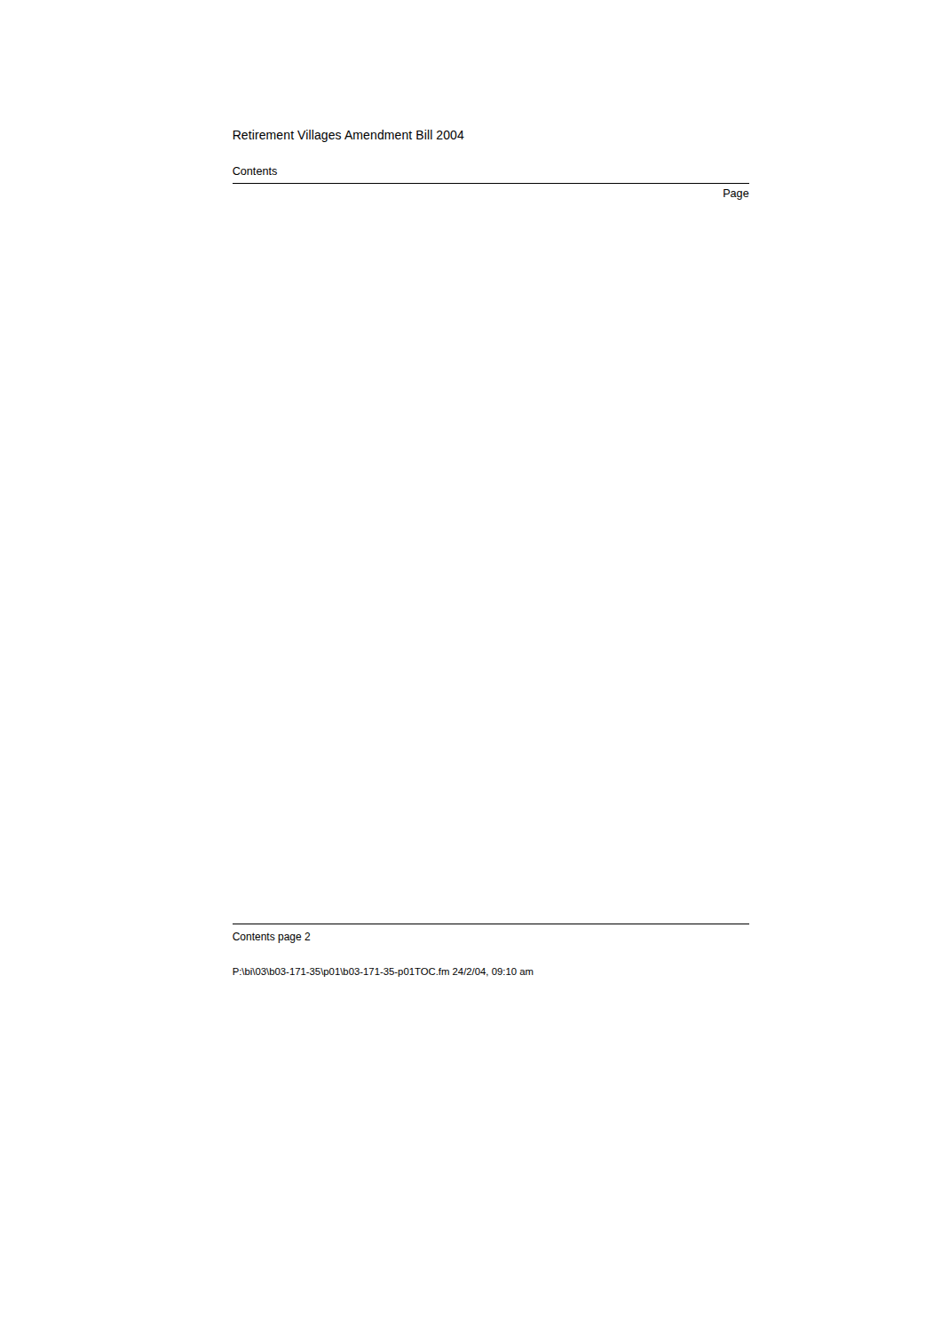Retirement Villages Amendment Bill 2004
Contents
Page
Contents page 2
P:\bi\03\b03-171-35\p01\b03-171-35-p01TOC.fm 24/2/04, 09:10 am